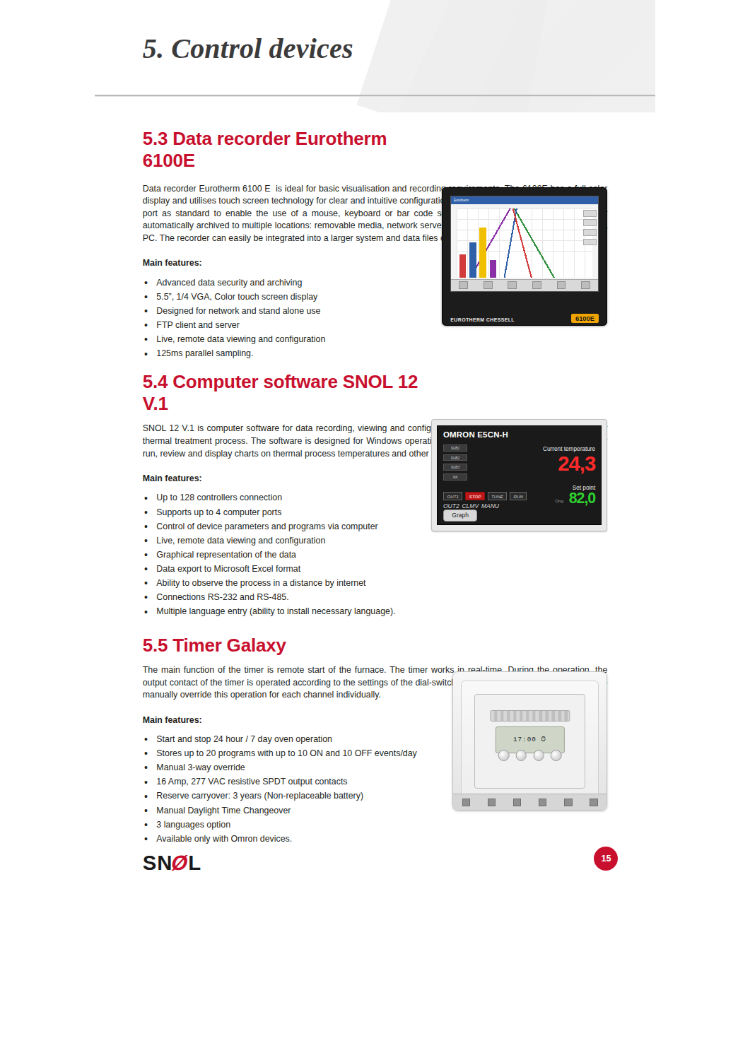5. Control devices
5.3 Data recorder Eurotherm 6100E
Data recorder Eurotherm 6100 E is ideal for basic visualisation and recording requirements. The 6100E has a full color display and utilises touch screen technology for clear and intuitive configuration and operation. It further supports a USB port as standard to enable the use of a mouse, keyboard or bar code scanner. Data can be moved manually or automatically archived to multiple locations: removable media, network servers or the Eurotherm Review database on a PC. The recorder can easily be integrated into a larger system and data files can be transferred across the network.
Main features:
Advanced data security and archiving
5.5”, 1/4 VGA, Color touch screen display
Designed for network and stand alone use
FTP client and server
Live, remote data viewing and configuration
125ms parallel sampling.
Eurotherm
EUROTHERM CHESSELL
6100E
5.4 Computer software SNOL 12 V.1
SNOL 12 V.1 is computer software for data recording, viewing and configuring the temperature controller running your thermal treatment process. The software is designed for Windows operating system. Computer software allows simply run, review and display charts on thermal process temperatures and other settings.
Main features:
Up to 128 controllers connection
Supports up to 4 computer ports
Control of device parameters and programs via computer
Live, remote data viewing and configuration
Graphical representation of the data
Data export to Microsoft Excel format
Ability to observe the process in a distance by internet
Connections RS-232 and RS-485.
Multiple language entry (ability to install necessary language).
OMRON E5CN-H
SUB1 SUB2 SUB3 NA
Current temperature
24,3
Set point
82,0
Orig
OUT1 STOP TUNE RUN
OUT2 CLMV MANU
Graph
5.5 Timer Galaxy
The main function of the timer is remote start of the furnace. The timer works in real-time. During the operation, the output contact of the timer is operated according to the settings of the dial-switches. However, at all time it is possible to manually override this operation for each channel individually.
Main features:
Start and stop 24 hour / 7 day oven operation
Stores up to 20 programs with up to 10 ON and 10 OFF events/day
Manual 3-way override
16 Amp, 277 VAC resistive SPDT output contacts
Reserve carryover: 3 years (Non-replaceable battery)
Manual Daylight Time Changeover
3 languages option
Available only with Omron devices.
17:00 ⏱
SNØL
15